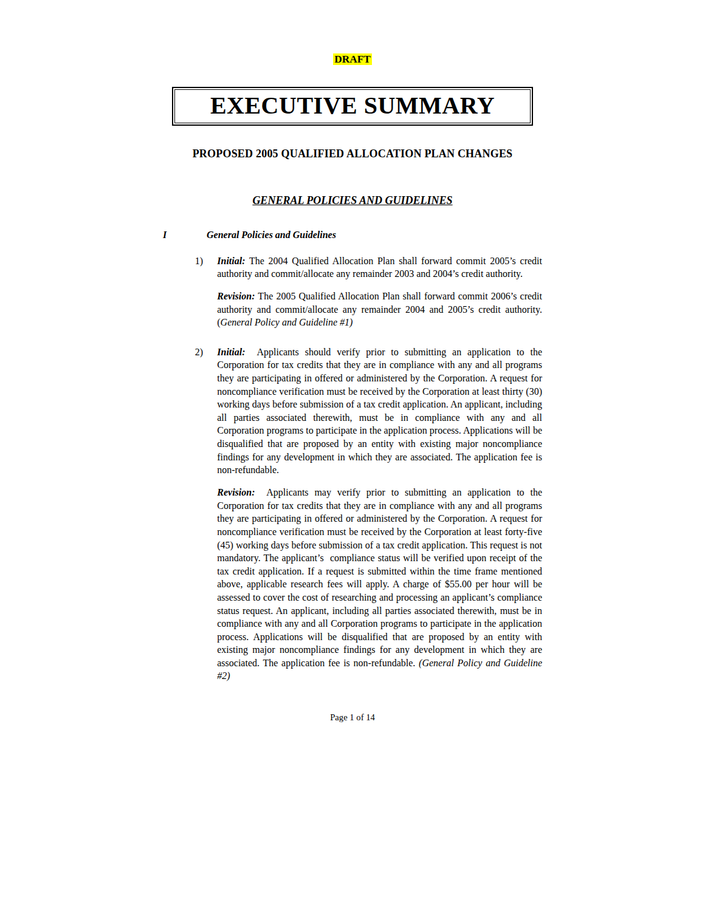DRAFT
EXECUTIVE SUMMARY
PROPOSED 2005 QUALIFIED ALLOCATION PLAN CHANGES
GENERAL POLICIES AND GUIDELINES
I
General Policies and Guidelines
1)
Initial: The 2004 Qualified Allocation Plan shall forward commit 2005’s credit authority and commit/allocate any remainder 2003 and 2004’s credit authority.
Revision: The 2005 Qualified Allocation Plan shall forward commit 2006’s credit authority and commit/allocate any remainder 2004 and 2005’s credit authority. (General Policy and Guideline #1)
2)
Initial: Applicants should verify prior to submitting an application to the Corporation for tax credits that they are in compliance with any and all programs they are participating in offered or administered by the Corporation. A request for noncompliance verification must be received by the Corporation at least thirty (30) working days before submission of a tax credit application. An applicant, including all parties associated therewith, must be in compliance with any and all Corporation programs to participate in the application process. Applications will be disqualified that are proposed by an entity with existing major noncompliance findings for any development in which they are associated. The application fee is non-refundable.
Revision: Applicants may verify prior to submitting an application to the Corporation for tax credits that they are in compliance with any and all programs they are participating in offered or administered by the Corporation. A request for noncompliance verification must be received by the Corporation at least forty-five (45) working days before submission of a tax credit application. This request is not mandatory. The applicant’s compliance status will be verified upon receipt of the tax credit application. If a request is submitted within the time frame mentioned above, applicable research fees will apply. A charge of $55.00 per hour will be assessed to cover the cost of researching and processing an applicant’s compliance status request. An applicant, including all parties associated therewith, must be in compliance with any and all Corporation programs to participate in the application process. Applications will be disqualified that are proposed by an entity with existing major noncompliance findings for any development in which they are associated. The application fee is non-refundable. (General Policy and Guideline #2)
Page 1 of 14